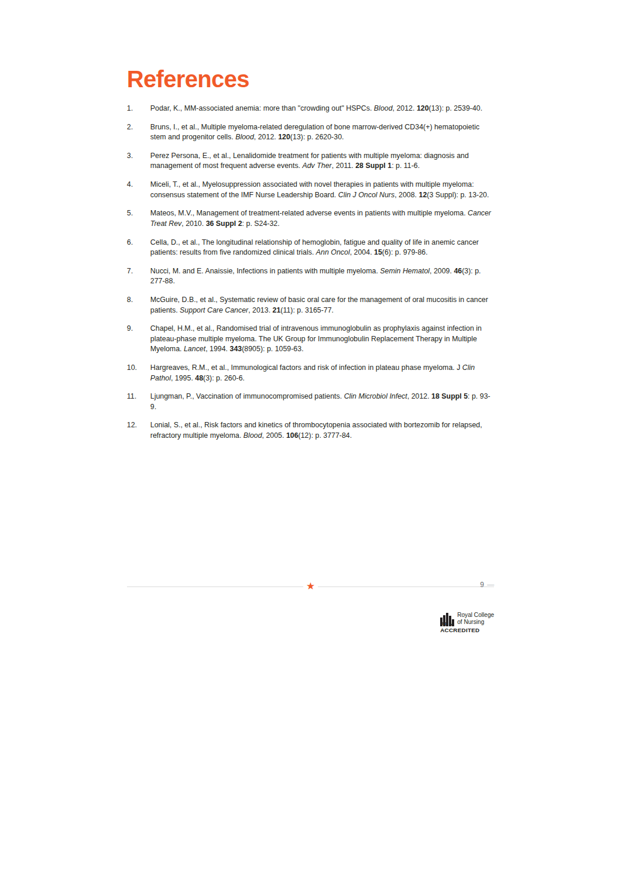References
Podar, K., MM-associated anemia: more than "crowding out" HSPCs. Blood, 2012. 120(13): p. 2539-40.
Bruns, I., et al., Multiple myeloma-related deregulation of bone marrow-derived CD34(+) hematopoietic stem and progenitor cells. Blood, 2012. 120(13): p. 2620-30.
Perez Persona, E., et al., Lenalidomide treatment for patients with multiple myeloma: diagnosis and management of most frequent adverse events. Adv Ther, 2011. 28 Suppl 1: p. 11-6.
Miceli, T., et al., Myelosuppression associated with novel therapies in patients with multiple myeloma: consensus statement of the IMF Nurse Leadership Board. Clin J Oncol Nurs, 2008. 12(3 Suppl): p. 13-20.
Mateos, M.V., Management of treatment-related adverse events in patients with multiple myeloma. Cancer Treat Rev, 2010. 36 Suppl 2: p. S24-32.
Cella, D., et al., The longitudinal relationship of hemoglobin, fatigue and quality of life in anemic cancer patients: results from five randomized clinical trials. Ann Oncol, 2004. 15(6): p. 979-86.
Nucci, M. and E. Anaissie, Infections in patients with multiple myeloma. Semin Hematol, 2009. 46(3): p. 277-88.
McGuire, D.B., et al., Systematic review of basic oral care for the management of oral mucositis in cancer patients. Support Care Cancer, 2013. 21(11): p. 3165-77.
Chapel, H.M., et al., Randomised trial of intravenous immunoglobulin as prophylaxis against infection in plateau-phase multiple myeloma. The UK Group for Immunoglobulin Replacement Therapy in Multiple Myeloma. Lancet, 1994. 343(8905): p. 1059-63.
Hargreaves, R.M., et al., Immunological factors and risk of infection in plateau phase myeloma. J Clin Pathol, 1995. 48(3): p. 260-6.
Ljungman, P., Vaccination of immunocompromised patients. Clin Microbiol Infect, 2012. 18 Suppl 5: p. 93-9.
Lonial, S., et al., Risk factors and kinetics of thrombocytopenia associated with bortezomib for relapsed, refractory multiple myeloma. Blood, 2005. 106(12): p. 3777-84.
★
9—
Royal College
of Nursing
RCN ACCREDITED